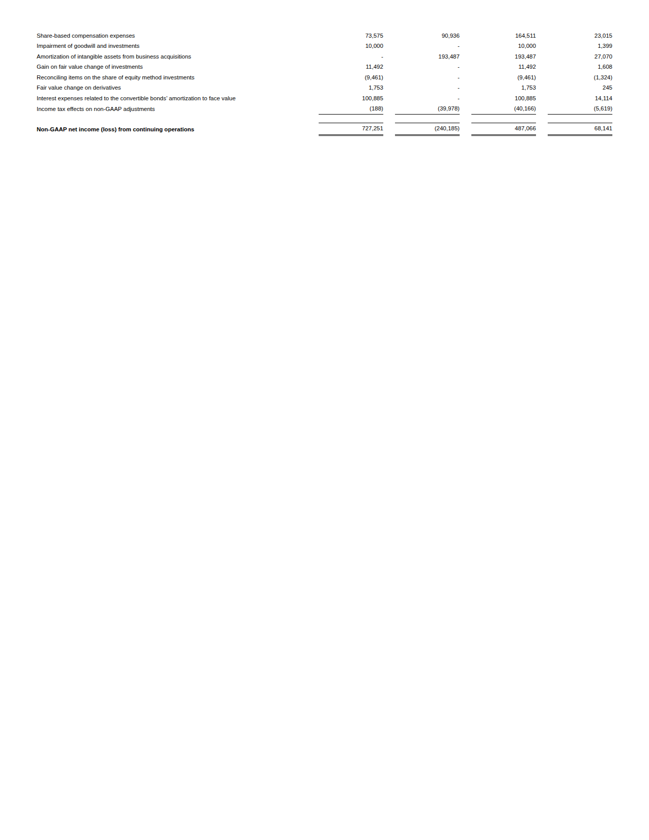| Share-based compensation expenses | 73,575 | | 90,936 | | 164,511 | | 23,015 |
| Impairment of goodwill and investments | 10,000 | | - | | 10,000 | | 1,399 |
| Amortization of intangible assets from business acquisitions | - | | 193,487 | | 193,487 | | 27,070 |
| Gain on fair value change of investments | 11,492 | | - | | 11,492 | | 1,608 |
| Reconciling items on the share of equity method investments | (9,461) | | - | | (9,461) | | (1,324) |
| Fair value change on derivatives | 1,753 | | - | | 1,753 | | 245 |
| Interest expenses related to the convertible bonds’ amortization to face value | 100,885 | | - | | 100,885 | | 14,114 |
| Income tax effects on non-GAAP adjustments | (188) | | (39,978) | | (40,166) | | (5,619) |
| Non-GAAP net income (loss) from continuing operations | 727,251 | | (240,185) | | 487,066 | | 68,141 |